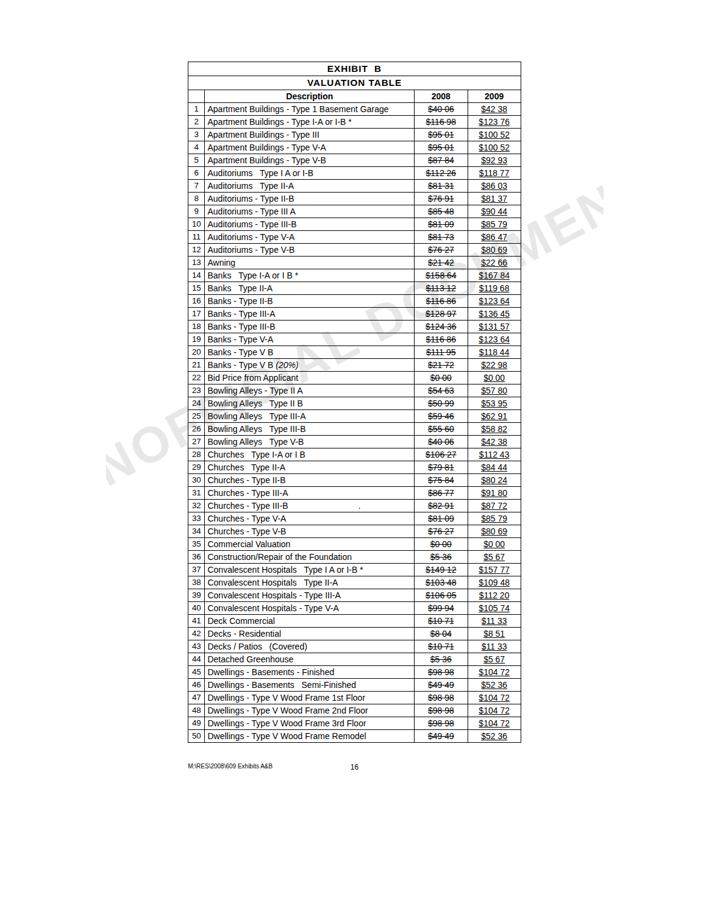UNOFFICIAL DOCUMENT
| EXHIBIT B |
| VALUATION TABLE |
| | Description | 2008 | 2009 |
| 1 | Apartment Buildings - Type 1 Basement Garage | $40 06 | $42 38 |
| 2 | Apartment Buildings - Type I-A or I-B * | $116 98 | $123 76 |
| 3 | Apartment Buildings - Type III | $95 01 | $100 52 |
| 4 | Apartment Buildings - Type V-A | $95 01 | $100 52 |
| 5 | Apartment Buildings - Type V-B | $87 84 | $92 93 |
| 6 | Auditoriums Type I A or I-B | $112 26 | $118 77 |
| 7 | Auditoriums Type II-A | $81 31 | $86 03 |
| 8 | Auditoriums - Type II-B | $76 91 | $81 37 |
| 9 | Auditoriums - Type III A | $85 48 | $90 44 |
| 10 | Auditoriums - Type III-B | $81 09 | $85 79 |
| 11 | Auditoriums - Type V-A | $81 73 | $86 47 |
| 12 | Auditoriums - Type V-B | $76 27 | $80 69 |
| 13 | Awning | $21 42 | $22 66 |
| 14 | Banks Type I-A or I B * | $158 64 | $167 84 |
| 15 | Banks Type II-A | $113 12 | $119 68 |
| 16 | Banks - Type II-B | $116 86 | $123 64 |
| 17 | Banks - Type III-A | $128 97 | $136 45 |
| 18 | Banks - Type III-B | $124 36 | $131 57 |
| 19 | Banks - Type V-A | $116 86 | $123 64 |
| 20 | Banks - Type V B | $111 95 | $118 44 |
| 21 | Banks - Type V B (20%) | $21 72 | $22 98 |
| 22 | Bid Price from Applicant | $0 00 | $0 00 |
| 23 | Bowling Alleys - Type II A | $54 63 | $57 80 |
| 24 | Bowling Alleys Type II B | $50 99 | $53 95 |
| 25 | Bowling Alleys Type III-A | $59 46 | $62 91 |
| 26 | Bowling Alleys Type III-B | $55 60 | $58 82 |
| 27 | Bowling Alleys Type V-B | $40 06 | $42 38 |
| 28 | Churches Type I-A or I B | $106 27 | $112 43 |
| 29 | Churches Type II-A | $79 81 | $84 44 |
| 30 | Churches - Type II-B | $75 84 | $80 24 |
| 31 | Churches - Type III-A | $86 77 | $91 80 |
| 32 | Churches - Type III-B . | $82 91 | $87 72 |
| 33 | Churches - Type V-A | $81 09 | $85 79 |
| 34 | Churches - Type V-B | $76 27 | $80 69 |
| 35 | Commercial Valuation | $0 00 | $0 00 |
| 36 | Construction/Repair of the Foundation | $5 36 | $5 67 |
| 37 | Convalescent Hospitals Type I A or I-B * | $149 12 | $157 77 |
| 38 | Convalescent Hospitals Type II-A | $103 48 | $109 48 |
| 39 | Convalescent Hospitals - Type III-A | $106 05 | $112 20 |
| 40 | Convalescent Hospitals - Type V-A | $99 94 | $105 74 |
| 41 | Deck Commercial | $10 71 | $11 33 |
| 42 | Decks - Residential | $8 04 | $8 51 |
| 43 | Decks / Patios (Covered) | $10 71 | $11 33 |
| 44 | Detached Greenhouse | $5 36 | $5 67 |
| 45 | Dwellings - Basements - Finished | $98 98 | $104 72 |
| 46 | Dwellings - Basements Semi-Finished | $49 49 | $52 36 |
| 47 | Dwellings - Type V Wood Frame 1st Floor | $98 98 | $104 72 |
| 48 | Dwellings - Type V Wood Frame 2nd Floor | $98 98 | $104 72 |
| 49 | Dwellings - Type V Wood Frame 3rd Floor | $98 98 | $104 72 |
| 50 | Dwellings - Type V Wood Frame Remodel | $49 49 | $52 36 |
M:\RES\2008\609 Exhibits A&B
16